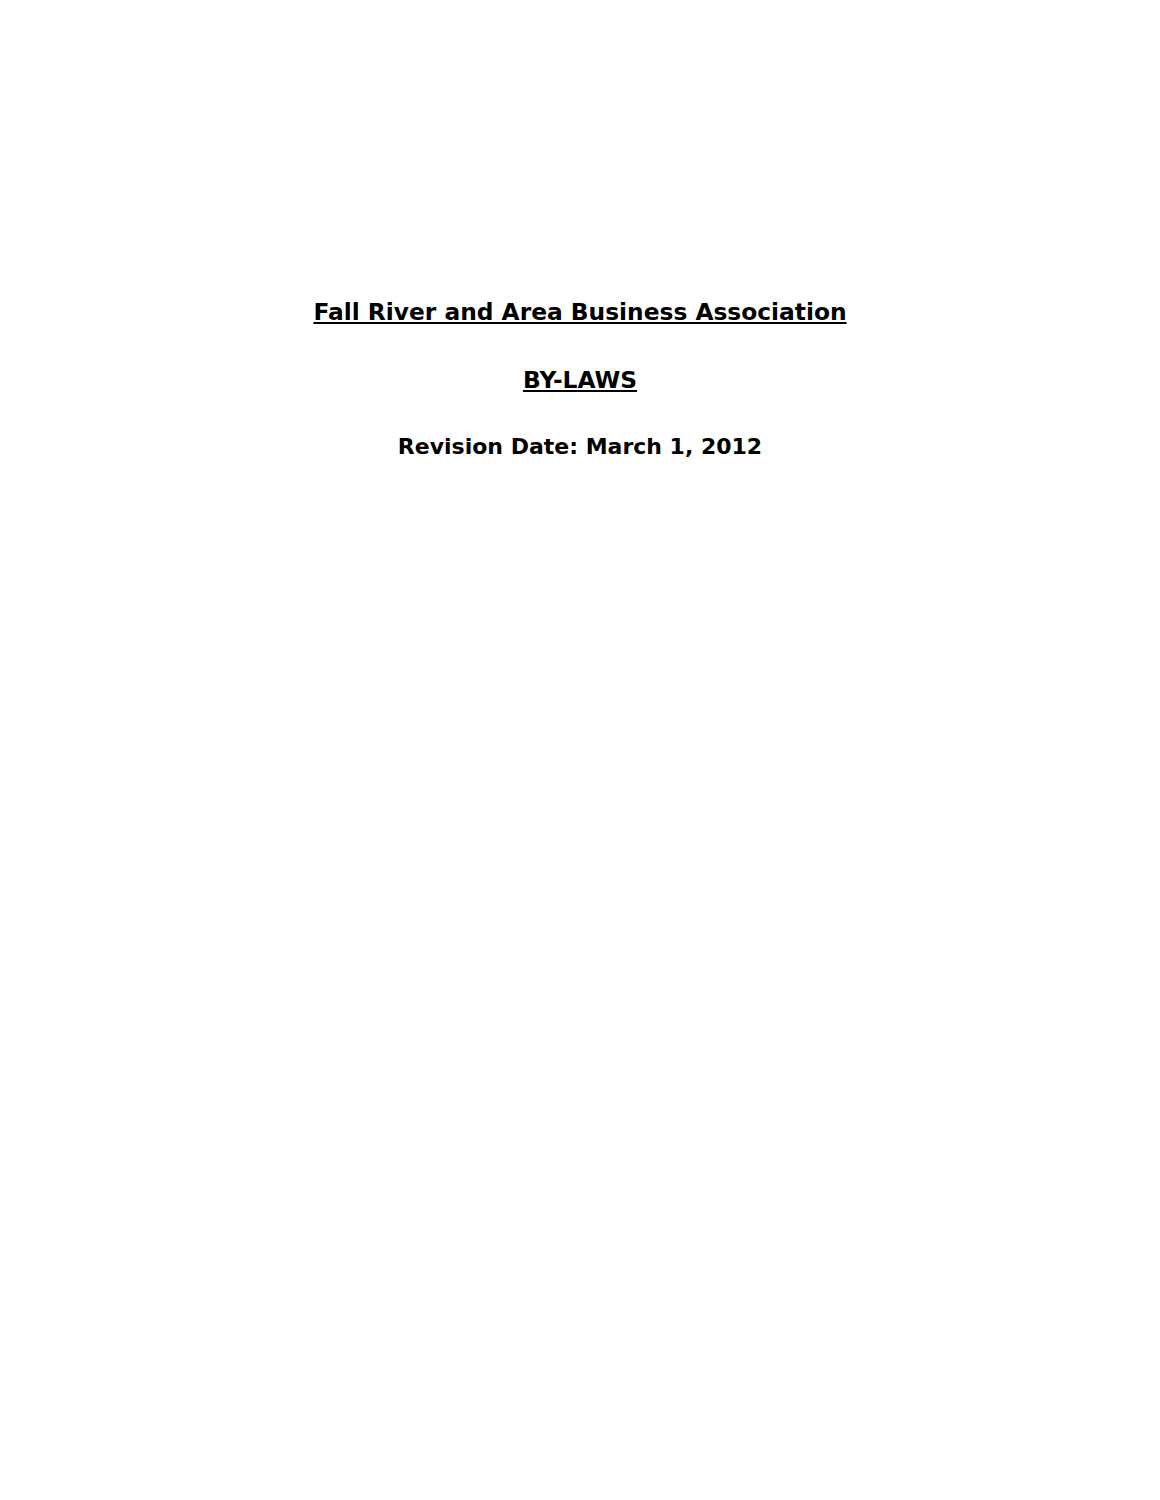Fall River and Area Business Association
BY-LAWS
Revision Date: March 1, 2012